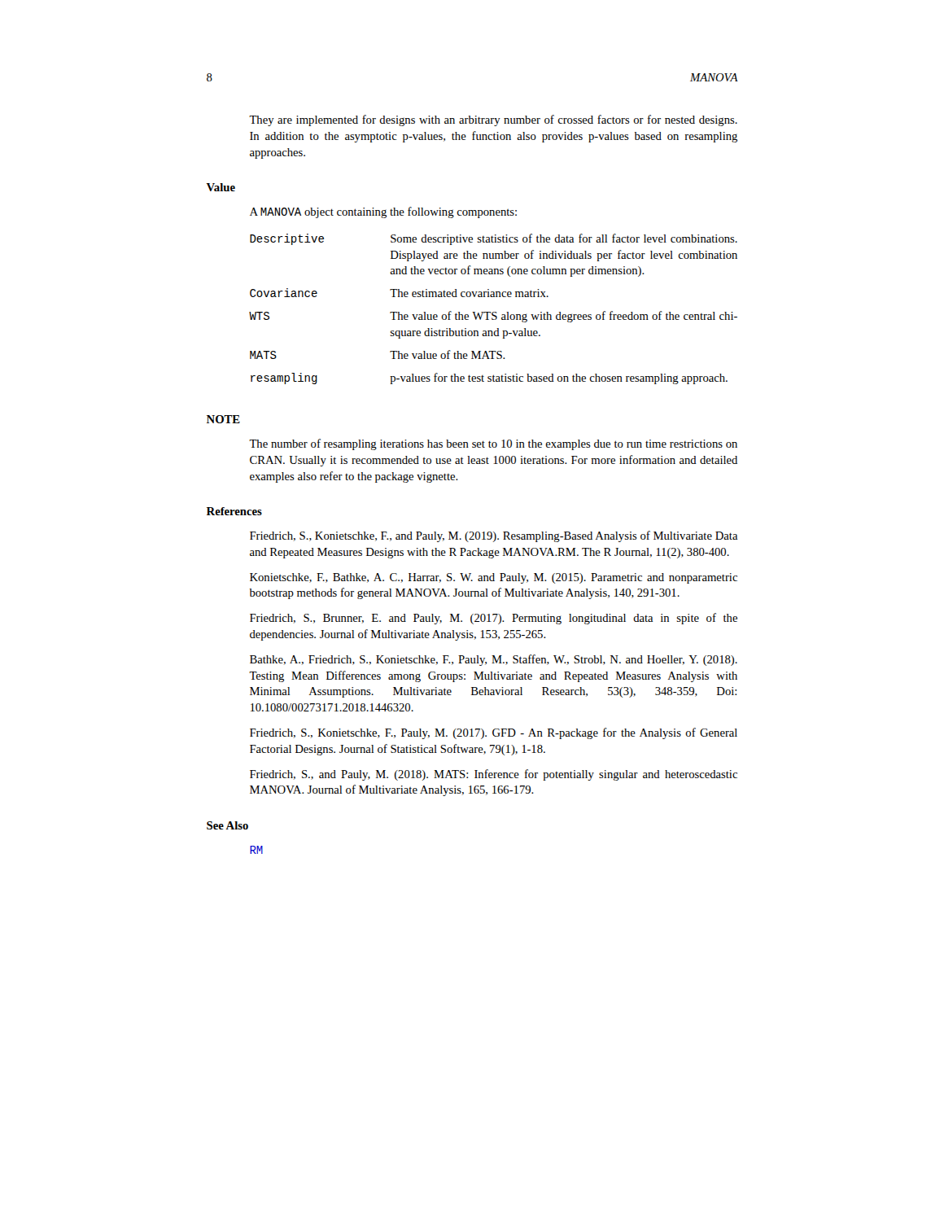8 MANOVA
They are implemented for designs with an arbitrary number of crossed factors or for nested designs. In addition to the asymptotic p-values, the function also provides p-values based on resampling approaches.
Value
A MANOVA object containing the following components:
| Descriptive | Some descriptive statistics of the data for all factor level combinations. Displayed are the number of individuals per factor level combination and the vector of means (one column per dimension). |
| Covariance | The estimated covariance matrix. |
| WTS | The value of the WTS along with degrees of freedom of the central chi-square distribution and p-value. |
| MATS | The value of the MATS. |
| resampling | p-values for the test statistic based on the chosen resampling approach. |
NOTE
The number of resampling iterations has been set to 10 in the examples due to run time restrictions on CRAN. Usually it is recommended to use at least 1000 iterations. For more information and detailed examples also refer to the package vignette.
References
Friedrich, S., Konietschke, F., and Pauly, M. (2019). Resampling-Based Analysis of Multivariate Data and Repeated Measures Designs with the R Package MANOVA.RM. The R Journal, 11(2), 380-400.
Konietschke, F., Bathke, A. C., Harrar, S. W. and Pauly, M. (2015). Parametric and nonparametric bootstrap methods for general MANOVA. Journal of Multivariate Analysis, 140, 291-301.
Friedrich, S., Brunner, E. and Pauly, M. (2017). Permuting longitudinal data in spite of the dependencies. Journal of Multivariate Analysis, 153, 255-265.
Bathke, A., Friedrich, S., Konietschke, F., Pauly, M., Staffen, W., Strobl, N. and Hoeller, Y. (2018). Testing Mean Differences among Groups: Multivariate and Repeated Measures Analysis with Minimal Assumptions. Multivariate Behavioral Research, 53(3), 348-359, Doi: 10.1080/00273171.2018.1446320.
Friedrich, S., Konietschke, F., Pauly, M. (2017). GFD - An R-package for the Analysis of General Factorial Designs. Journal of Statistical Software, 79(1), 1-18.
Friedrich, S., and Pauly, M. (2018). MATS: Inference for potentially singular and heteroscedastic MANOVA. Journal of Multivariate Analysis, 165, 166-179.
See Also
RM